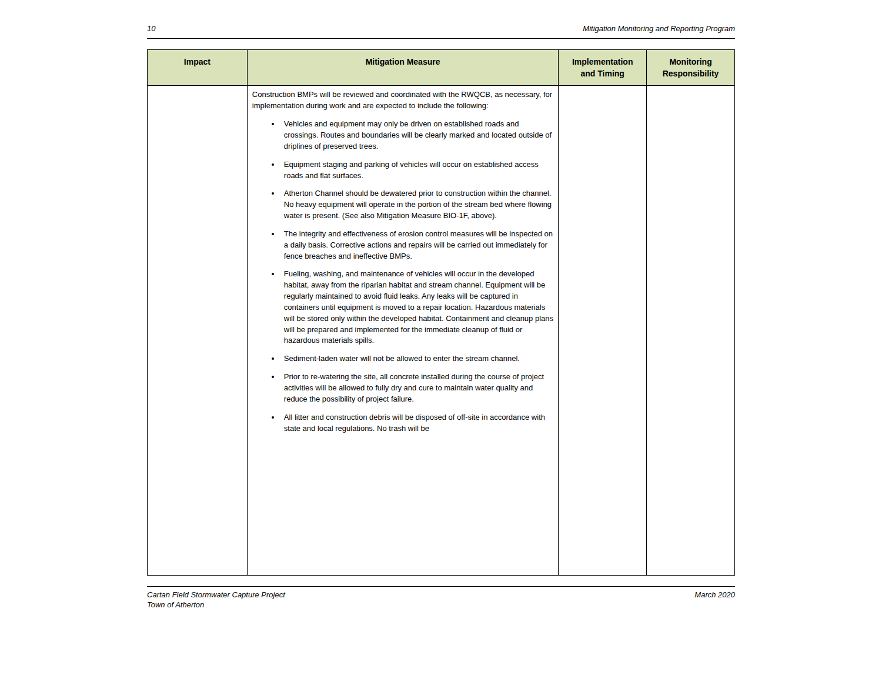10 Mitigation Monitoring and Reporting Program
| Impact | Mitigation Measure | Implementation and Timing | Monitoring Responsibility |
| --- | --- | --- | --- |
| | Construction BMPs will be reviewed and coordinated with the RWQCB, as necessary, for implementation during work and are expected to include the following: Vehicles and equipment may only be driven on established roads and crossings. Routes and boundaries will be clearly marked and located outside of driplines of preserved trees. Equipment staging and parking of vehicles will occur on established access roads and flat surfaces. Atherton Channel should be dewatered prior to construction within the channel. No heavy equipment will operate in the portion of the stream bed where flowing water is present. (See also Mitigation Measure BIO-1F, above). The integrity and effectiveness of erosion control measures will be inspected on a daily basis. Corrective actions and repairs will be carried out immediately for fence breaches and ineffective BMPs. Fueling, washing, and maintenance of vehicles will occur in the developed habitat, away from the riparian habitat and stream channel. Equipment will be regularly maintained to avoid fluid leaks. Any leaks will be captured in containers until equipment is moved to a repair location. Hazardous materials will be stored only within the developed habitat. Containment and cleanup plans will be prepared and implemented for the immediate cleanup of fluid or hazardous materials spills. Sediment-laden water will not be allowed to enter the stream channel. Prior to re-watering the site, all concrete installed during the course of project activities will be allowed to fully dry and cure to maintain water quality and reduce the possibility of project failure. All litter and construction debris will be disposed of off-site in accordance with state and local regulations. No trash will be | | |
Cartan Field Stormwater Capture Project
Town of Atherton
March 2020